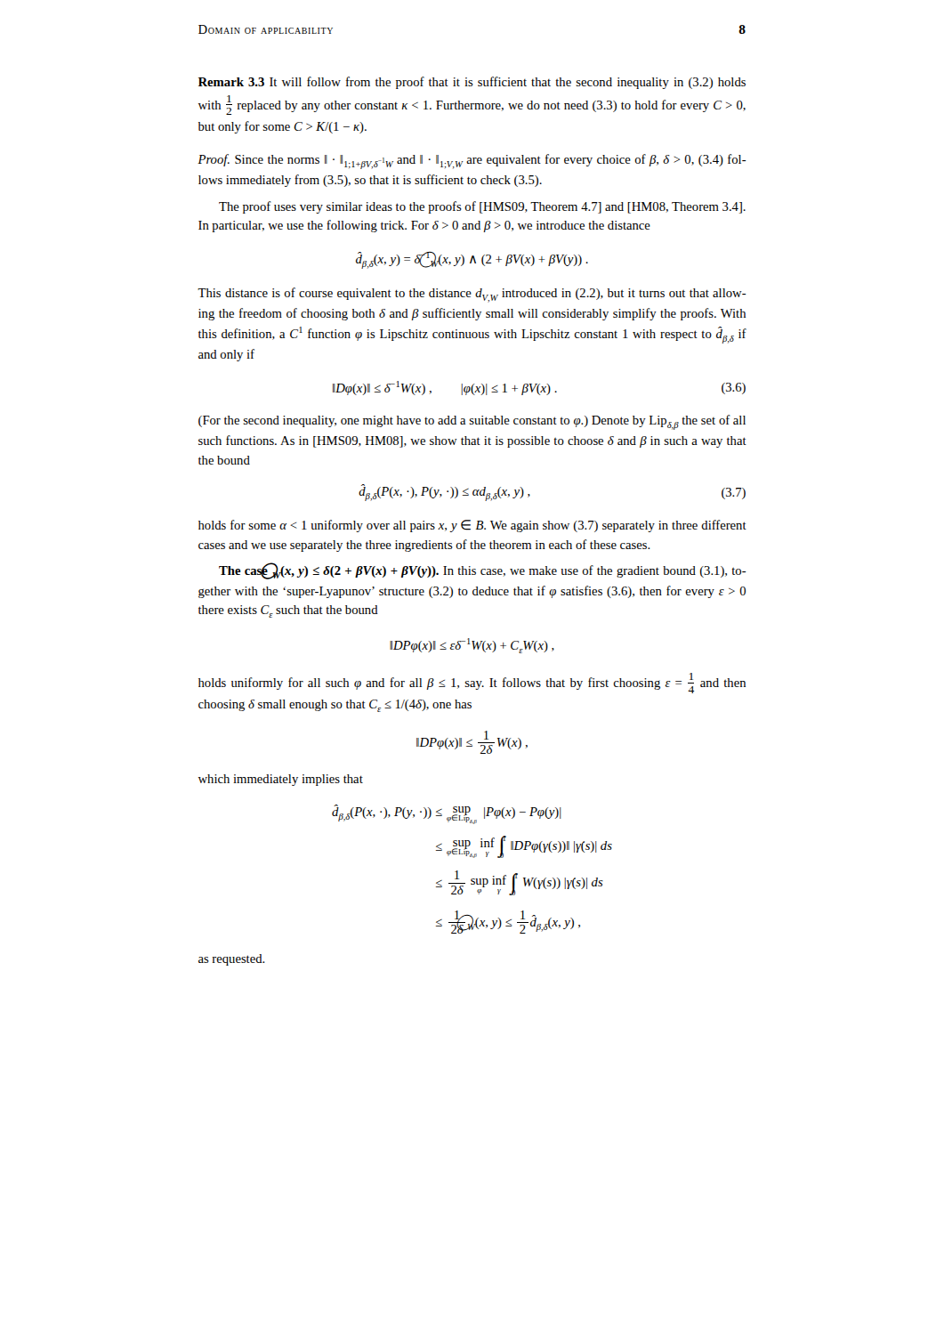Domain of applicability 8
Remark 3.3 It will follow from the proof that it is sufficient that the second inequality in (3.2) holds with 12 replaced by any other constant κ < 1. Furthermore, we do not need (3.3) to hold for every C > 0, but only for some C > K/(1 − κ).
Proof. Since the norms ‖ · ‖1;1+βV,δ−1 W and ‖ · ‖1;V,W are equivalent for every choice of β, δ > 0, (3.4) follows immediately from (3.5), so that it is sufficient to check (3.5).
The proof uses very similar ideas to the proofs of [HMS09, Theorem 4.7] and [HM08, Theorem 3.4]. In particular, we use the following trick. For δ > 0 and β > 0, we introduce the distance
d̂β,δ(x, y) = δ−1⃝W(x, y) ∧ (2 + βV(x) + βV(y)) .
This distance is of course equivalent to the distance dV,W introduced in (2.2), but it turns out that allowing the freedom of choosing both δ and β sufficiently small will considerably simplify the proofs. With this definition, a C 1 function φ is Lipschitz continuous with Lipschitz constant 1 with respect to d̂β,δ if and only if
‖Dφ(x)‖ ≤ δ−1 W(x) , |φ(x)| ≤ 1 + βV(x) .
(3.6)
(For the second inequality, one might have to add a suitable constant to φ.) Denote by Lipδ,β the set of all such functions. As in [HMS09, HM08], we show that it is possible to choose δ and β in such a way that the bound
d̂β,δ(P(x, ·), P(y, ·)) ≤ αd β,δ(x, y) ,
(3.7)
holds for some α < 1 uniformly over all pairs x, y ∈ B. We again show (3.7) separately in three different cases and we use separately the three ingredients of the theorem in each of these cases.
The case ⃝W(x, y) ≤ δ(2 + βV(x) + βV(y)). In this case, we make use of the gradient bound (3.1), together with the ‘super-Lyapunov’ structure (3.2) to deduce that if φ satisfies (3.6), then for every ε > 0 there exists Cε such that the bound
‖DPφ(x)‖ ≤ εδ−1 W(x) + CεW(x) ,
holds uniformly for all such φ and for all β ≤ 1, say. It follows that by first choosing ε = 14 and then choosing δ small enough so that Cε ≤ 1/(4δ), one has
‖DPφ(x)‖ ≤ 12δ W(x) ,
which immediately implies that
d̂β,δ(P(x, ·), P(y, ·)) ≤
sup φ∈Lipδ,β |Pφ(x) − Pφ(y)|
≤
sup φ∈Lipδ,β inf γ ∫10 ‖DPφ(γ(s))‖ |γ̇(s)| ds
≤
12δ sup φ inf γ ∫10 W(γ(s)) |γ̇(s)| ds
≤
12δ⃝W(x, y) ≤ 12 d̂β,δ(x, y) ,
as requested.